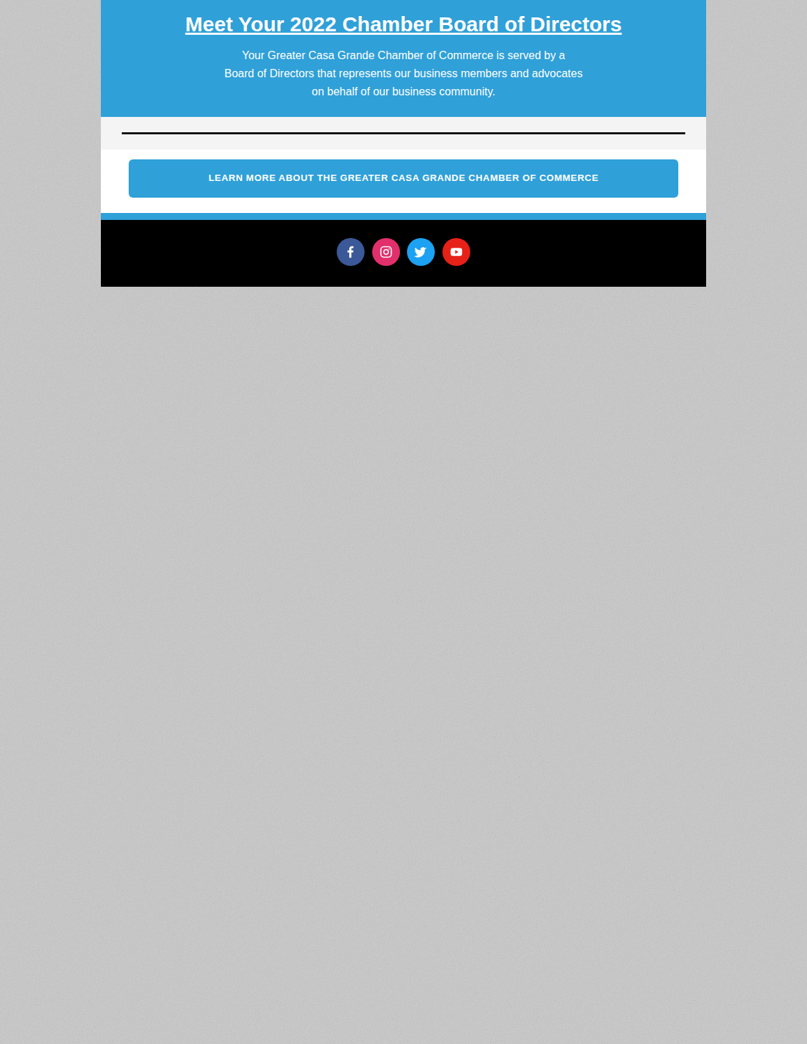Meet Your 2022 Chamber Board of Directors
Your Greater Casa Grande Chamber of Commerce is served by a
Board of Directors that represents our business members and advocates
on behalf of our business community.
LEARN MORE ABOUT THE GREATER CASA GRANDE CHAMBER OF COMMERCE